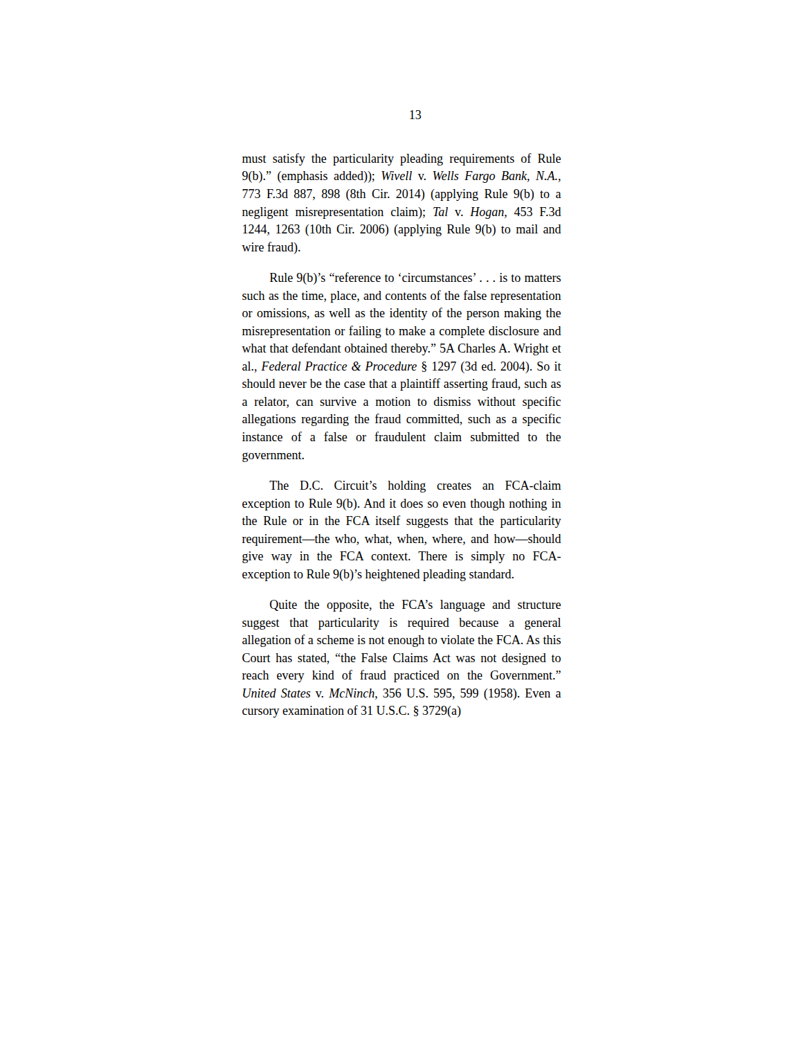13
must satisfy the particularity pleading requirements of Rule 9(b).” (emphasis added)); Wivell v. Wells Fargo Bank, N.A., 773 F.3d 887, 898 (8th Cir. 2014) (applying Rule 9(b) to a negligent misrepresentation claim); Tal v. Hogan, 453 F.3d 1244, 1263 (10th Cir. 2006) (applying Rule 9(b) to mail and wire fraud).
Rule 9(b)’s “reference to ‘circumstances’ . . . is to matters such as the time, place, and contents of the false representation or omissions, as well as the identity of the person making the misrepresentation or failing to make a complete disclosure and what that defendant obtained thereby.” 5A Charles A. Wright et al., Federal Practice & Procedure § 1297 (3d ed. 2004). So it should never be the case that a plaintiff asserting fraud, such as a relator, can survive a motion to dismiss without specific allegations regarding the fraud committed, such as a specific instance of a false or fraudulent claim submitted to the government.
The D.C. Circuit’s holding creates an FCA-claim exception to Rule 9(b). And it does so even though nothing in the Rule or in the FCA itself suggests that the particularity requirement—the who, what, when, where, and how—should give way in the FCA context. There is simply no FCA-exception to Rule 9(b)’s heightened pleading standard.
Quite the opposite, the FCA’s language and structure suggest that particularity is required because a general allegation of a scheme is not enough to violate the FCA. As this Court has stated, “the False Claims Act was not designed to reach every kind of fraud practiced on the Government.” United States v. McNinch, 356 U.S. 595, 599 (1958). Even a cursory examination of 31 U.S.C. § 3729(a)